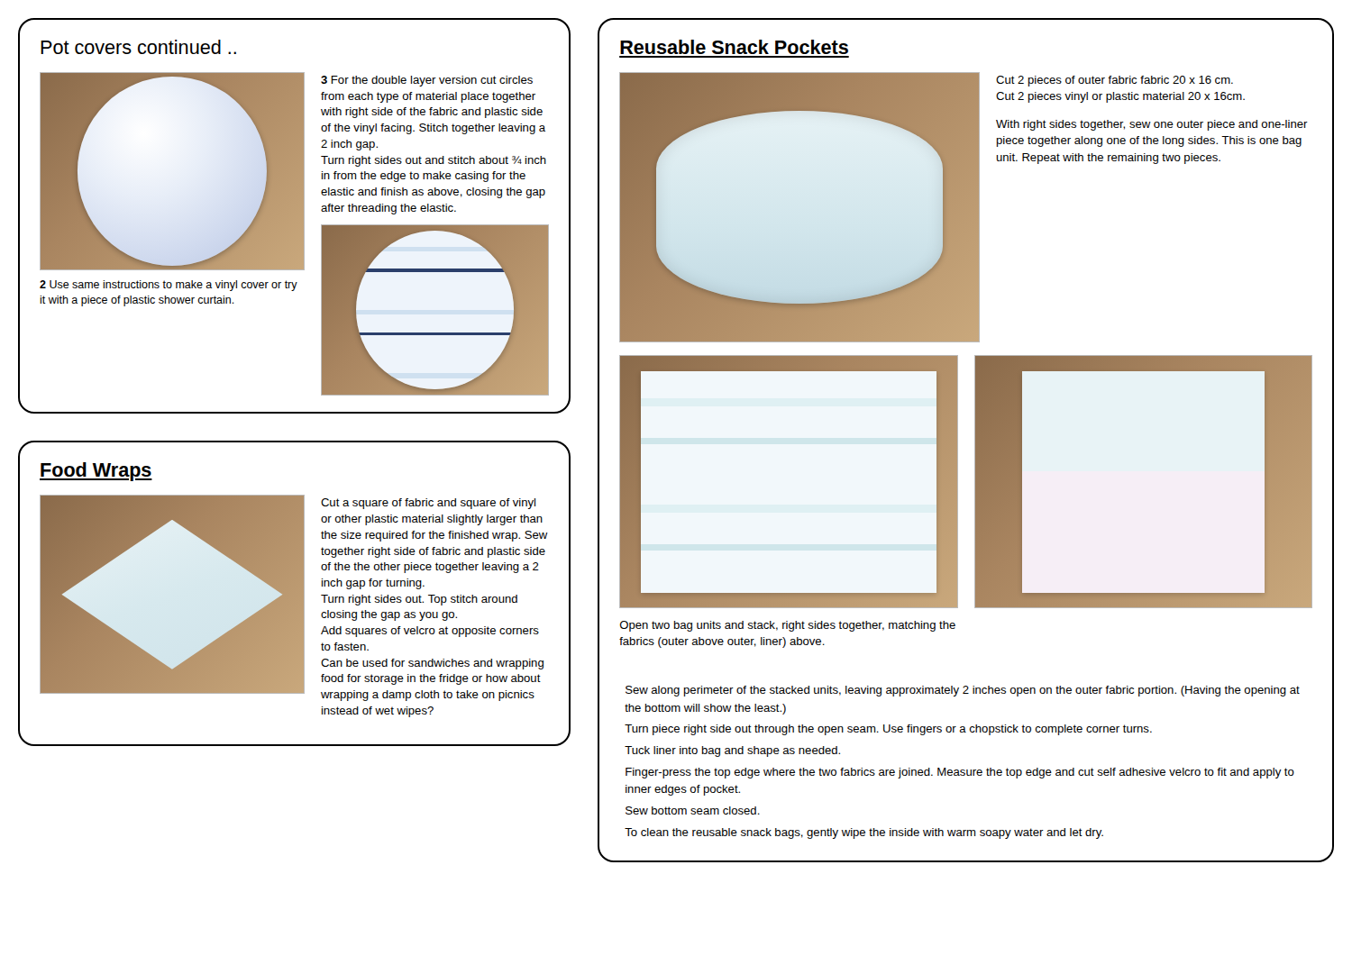Pot covers continued ..
2 Use same instructions to make a vinyl cover or try it with a piece of plastic shower curtain.
3 For the double layer version cut circles from each type of material place together with right side of the fabric and plastic side of the vinyl facing. Stitch together leaving a 2 inch gap.
Turn right sides out and stitch about ¾ inch in from the edge to make casing for the elastic and finish as above, closing the gap after threading the elastic.
Food Wraps
Cut a square of fabric and square of vinyl or other plastic material slightly larger than the size required for the finished wrap. Sew together right side of fabric and plastic side of the the other piece together leaving a 2 inch gap for turning.
Turn right sides out. Top stitch around closing the gap as you go.
Add squares of velcro at opposite corners to fasten.
Can be used for sandwiches and wrapping food for storage in the fridge or how about wrapping a damp cloth to take on picnics instead of wet wipes?
Reusable Snack Pockets
Cut 2 pieces of outer fabric fabric 20 x 16 cm.
Cut 2 pieces vinyl or plastic material 20 x 16cm.
With right sides together, sew one outer piece and one-liner piece together along one of the long sides. This is one bag unit. Repeat with the remaining two pieces.
Open two bag units and stack, right sides together, matching the fabrics (outer above outer, liner) above.
Sew along perimeter of the stacked units, leaving approximately 2 inches open on the outer fabric portion. (Having the opening at the bottom will show the least.)
Turn piece right side out through the open seam. Use fingers or a chopstick to complete corner turns.
Tuck liner into bag and shape as needed.
Finger-press the top edge where the two fabrics are joined. Measure the top edge and cut self adhesive velcro to fit and apply to inner edges of pocket.
Sew bottom seam closed.
To clean the reusable snack bags, gently wipe the inside with warm soapy water and let dry.